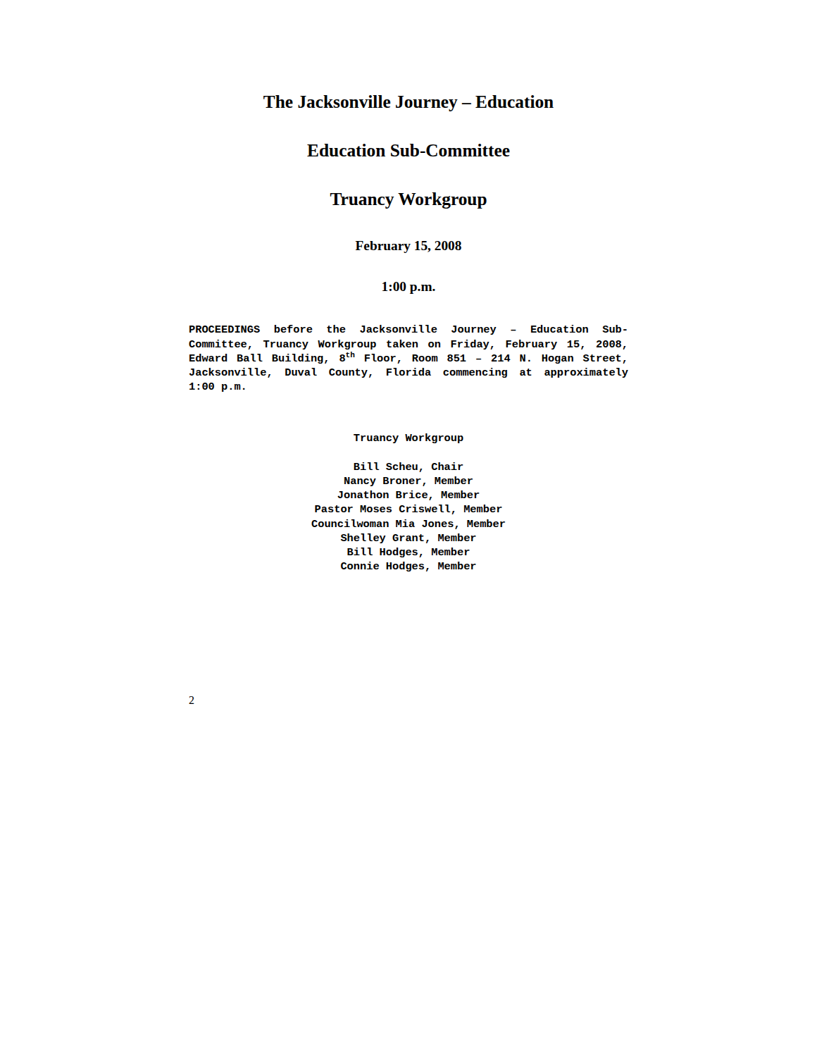The Jacksonville Journey – Education
Education Sub-Committee
Truancy Workgroup
February 15, 2008
1:00 p.m.
PROCEEDINGS before the Jacksonville Journey – Education Sub-Committee, Truancy Workgroup taken on Friday, February 15, 2008, Edward Ball Building, 8th Floor, Room 851 – 214 N. Hogan Street, Jacksonville, Duval County, Florida commencing at approximately 1:00 p.m.
Truancy Workgroup
Bill Scheu, Chair
Nancy Broner, Member
Jonathon Brice, Member
Pastor Moses Criswell, Member
Councilwoman Mia Jones, Member
Shelley Grant, Member
Bill Hodges, Member
Connie Hodges, Member
2